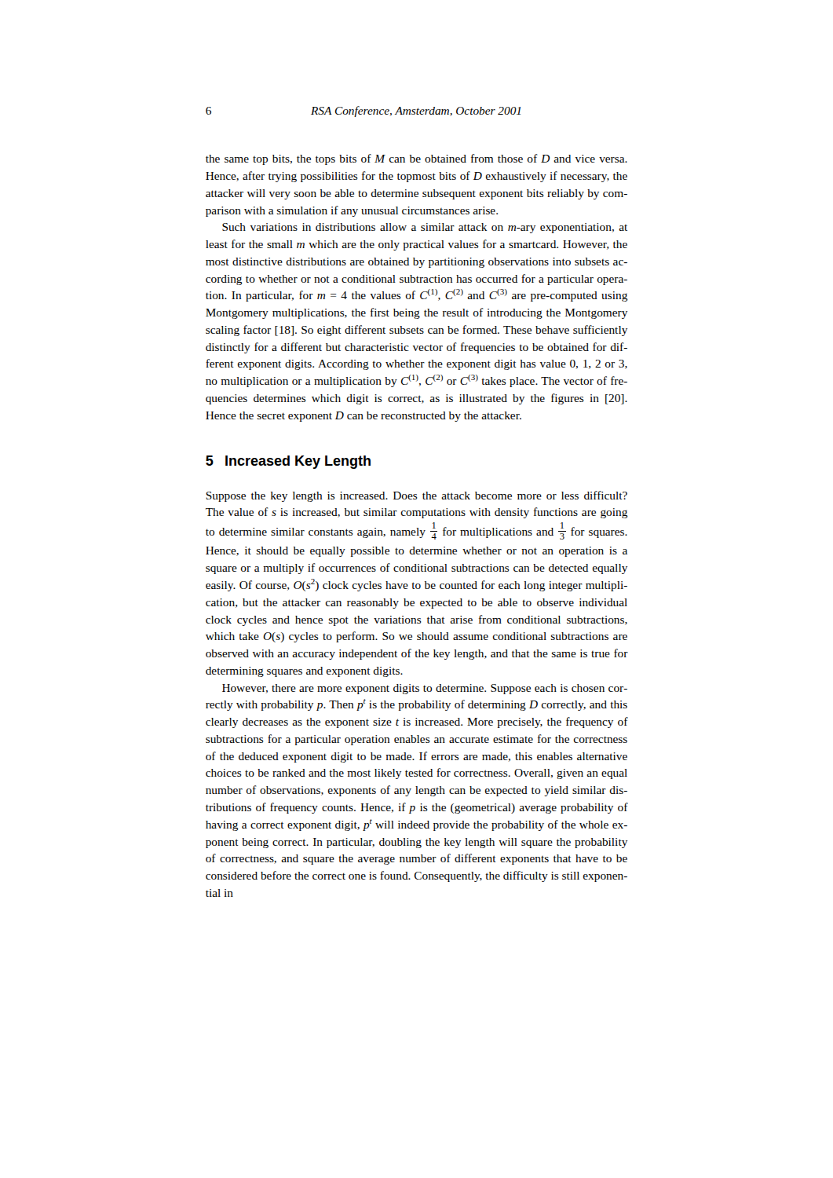6 RSA Conference, Amsterdam, October 2001
the same top bits, the tops bits of M can be obtained from those of D and vice versa. Hence, after trying possibilities for the topmost bits of D exhaustively if necessary, the attacker will very soon be able to determine subsequent exponent bits reliably by comparison with a simulation if any unusual circumstances arise.
Such variations in distributions allow a similar attack on m-ary exponentiation, at least for the small m which are the only practical values for a smartcard. However, the most distinctive distributions are obtained by partitioning observations into subsets according to whether or not a conditional subtraction has occurred for a particular operation. In particular, for m = 4 the values of C(1), C(2) and C(3) are pre-computed using Montgomery multiplications, the first being the result of introducing the Montgomery scaling factor [18]. So eight different subsets can be formed. These behave sufficiently distinctly for a different but characteristic vector of frequencies to be obtained for different exponent digits. According to whether the exponent digit has value 0, 1, 2 or 3, no multiplication or a multiplication by C(1), C(2) or C(3) takes place. The vector of frequencies determines which digit is correct, as is illustrated by the figures in [20]. Hence the secret exponent D can be reconstructed by the attacker.
5 Increased Key Length
Suppose the key length is increased. Does the attack become more or less difficult? The value of s is increased, but similar computations with density functions are going to determine similar constants again, namely 14 for multiplications and 13 for squares. Hence, it should be equally possible to determine whether or not an operation is a square or a multiply if occurrences of conditional subtractions can be detected equally easily. Of course, O(s2) clock cycles have to be counted for each long integer multiplication, but the attacker can reasonably be expected to be able to observe individual clock cycles and hence spot the variations that arise from conditional subtractions, which take O(s) cycles to perform. So we should assume conditional subtractions are observed with an accuracy independent of the key length, and that the same is true for determining squares and exponent digits.
However, there are more exponent digits to determine. Suppose each is chosen correctly with probability p. Then pt is the probability of determining D correctly, and this clearly decreases as the exponent size t is increased. More precisely, the frequency of subtractions for a particular operation enables an accurate estimate for the correctness of the deduced exponent digit to be made. If errors are made, this enables alternative choices to be ranked and the most likely tested for correctness. Overall, given an equal number of observations, exponents of any length can be expected to yield similar distributions of frequency counts. Hence, if p is the (geometrical) average probability of having a correct exponent digit, pt will indeed provide the probability of the whole exponent being correct. In particular, doubling the key length will square the probability of correctness, and square the average number of different exponents that have to be considered before the correct one is found. Consequently, the difficulty is still exponential in